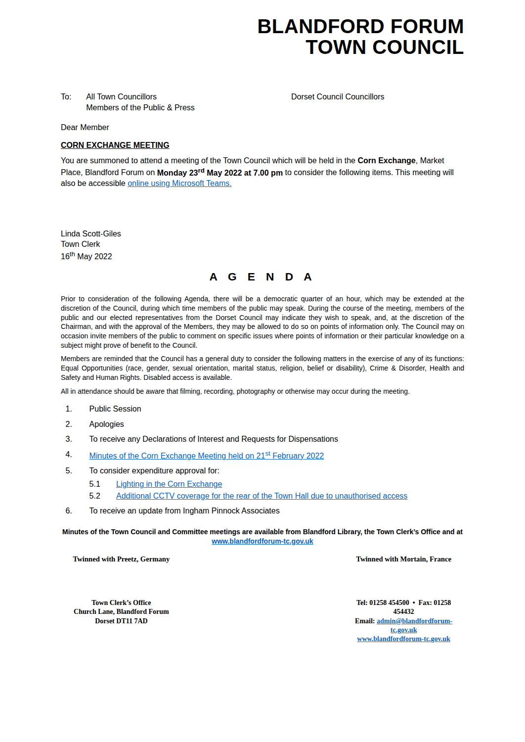BLANDFORD FORUM
TOWN COUNCIL
| To: | All Town Councillors | Dorset Council Councillors |
| | Members of the Public & Press | |
Dear Member
CORN EXCHANGE MEETING
You are summoned to attend a meeting of the Town Council which will be held in the Corn Exchange, Market Place, Blandford Forum on Monday 23rd May 2022 at 7.00 pm to consider the following items. This meeting will also be accessible online using Microsoft Teams.
Linda Scott-Giles
Town Clerk
16th May 2022
A G E N D A
Prior to consideration of the following Agenda, there will be a democratic quarter of an hour, which may be extended at the discretion of the Council, during which time members of the public may speak. During the course of the meeting, members of the public and our elected representatives from the Dorset Council may indicate they wish to speak, and, at the discretion of the Chairman, and with the approval of the Members, they may be allowed to do so on points of information only. The Council may on occasion invite members of the public to comment on specific issues where points of information or their particular knowledge on a subject might prove of benefit to the Council.
Members are reminded that the Council has a general duty to consider the following matters in the exercise of any of its functions: Equal Opportunities (race, gender, sexual orientation, marital status, religion, belief or disability), Crime & Disorder, Health and Safety and Human Rights. Disabled access is available.
All in attendance should be aware that filming, recording, photography or otherwise may occur during the meeting.
Public Session
Apologies
To receive any Declarations of Interest and Requests for Dispensations
Minutes of the Corn Exchange Meeting held on 21st February 2022
To consider expenditure approval for:
5.1 Lighting in the Corn Exchange
5.2 Additional CCTV coverage for the rear of the Town Hall due to unauthorised access
To receive an update from Ingham Pinnock Associates
Minutes of the Town Council and Committee meetings are available from Blandford Library, the Town Clerk’s Office and at www.blandfordforum-tc.gov.uk
| Twinned with Preetz, Germany | | Twinned with Mortain, France |
| Town Clerk’s Office Church Lane, Blandford Forum Dorset DT11 7AD | | Tel: 01258 454500 • Fax: 01258 454432 Email: admin@blandfordforum-tc.gov.uk www.blandfordforum-tc.gov.uk |